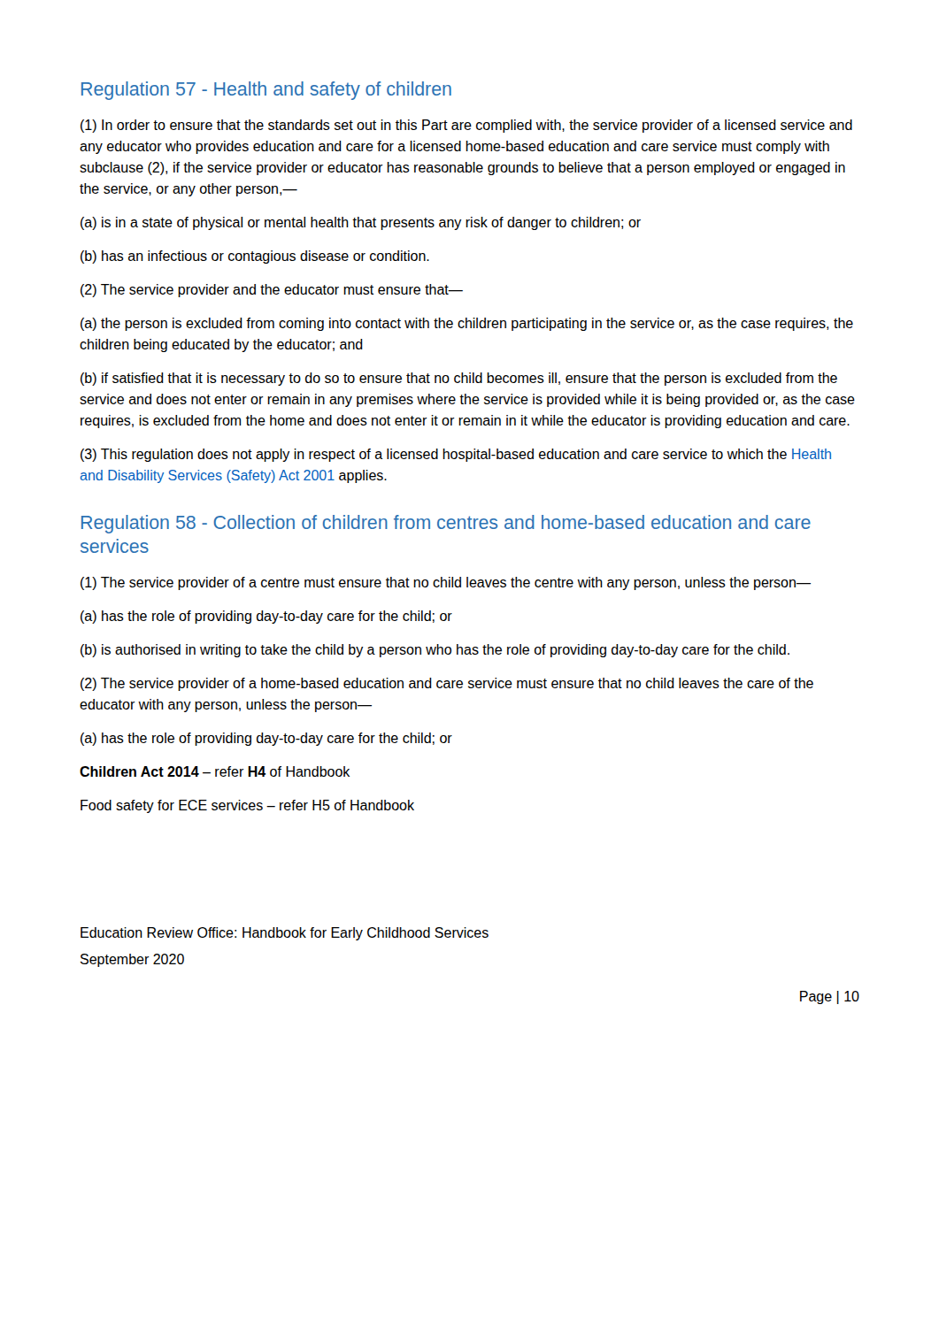Regulation 57 - Health and safety of children
(1) In order to ensure that the standards set out in this Part are complied with, the service provider of a licensed service and any educator who provides education and care for a licensed home-based education and care service must comply with subclause (2), if the service provider or educator has reasonable grounds to believe that a person employed or engaged in the service, or any other person,—
(a) is in a state of physical or mental health that presents any risk of danger to children; or
(b) has an infectious or contagious disease or condition.
(2) The service provider and the educator must ensure that—
(a) the person is excluded from coming into contact with the children participating in the service or, as the case requires, the children being educated by the educator; and
(b) if satisfied that it is necessary to do so to ensure that no child becomes ill, ensure that the person is excluded from the service and does not enter or remain in any premises where the service is provided while it is being provided or, as the case requires, is excluded from the home and does not enter it or remain in it while the educator is providing education and care.
(3) This regulation does not apply in respect of a licensed hospital-based education and care service to which the Health and Disability Services (Safety) Act 2001 applies.
Regulation 58 - Collection of children from centres and home-based education and care services
(1) The service provider of a centre must ensure that no child leaves the centre with any person, unless the person—
(a) has the role of providing day-to-day care for the child; or
(b) is authorised in writing to take the child by a person who has the role of providing day-to-day care for the child.
(2) The service provider of a home-based education and care service must ensure that no child leaves the care of the educator with any person, unless the person—
(a) has the role of providing day-to-day care for the child; or
Children Act 2014 – refer H4 of Handbook
Food safety for ECE services – refer H5 of Handbook
Education Review Office: Handbook for Early Childhood Services
September 2020
Page | 10